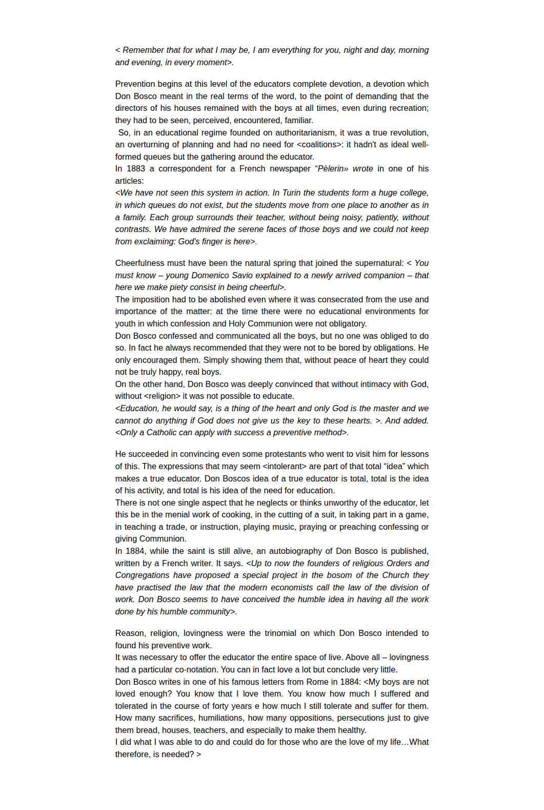< Remember that for what I may be, I am everything for you, night and day, morning and evening, in every moment>.
Prevention begins at this level of the educators complete devotion, a devotion which Don Bosco meant in the real terms of the word, to the point of demanding that the directors of his houses remained with the boys at all times, even during recreation; they had to be seen, perceived, encountered, familiar.
So, in an educational regime founded on authoritarianism, it was a true revolution, an overturning of planning and had no need for <coalitions>: it hadn't as ideal well-formed queues but the gathering around the educator.
In 1883 a correspondent for a French newspaper “Pèlerin» wrote in one of his articles:
<We have not seen this system in action. In Turin the students form a huge college, in which queues do not exist, but the students move from one place to another as in a family. Each group surrounds their teacher, without being noisy, patiently, without contrasts. We have admired the serene faces of those boys and we could not keep from exclaiming: God's finger is here>.
Cheerfulness must have been the natural spring that joined the supernatural: < You must know – young Domenico Savio explained to a newly arrived companion – that here we make piety consist in being cheerful>.
The imposition had to be abolished even where it was consecrated from the use and importance of the matter: at the time there were no educational environments for youth in which confession and Holy Communion were not obligatory.
Don Bosco confessed and communicated all the boys, but no one was obliged to do so. In fact he always recommended that they were not to be bored by obligations. He only encouraged them. Simply showing them that, without peace of heart they could not be truly happy, real boys.
On the other hand, Don Bosco was deeply convinced that without intimacy with God, without <religion> it was not possible to educate.
<Education, he would say, is a thing of the heart and only God is the master and we cannot do anything if God does not give us the key to these hearts. >. And added. <Only a Catholic can apply with success a preventive method>.
He succeeded in convincing even some protestants who went to visit him for lessons of this. The expressions that may seem <intolerant> are part of that total “idea” which makes a true educator. Don Boscos idea of a true educator is total, total is the idea of his activity, and total is his idea of the need for education.
There is not one single aspect that he neglects or thinks unworthy of the educator, let this be in the menial work of cooking, in the cutting of a suit, in taking part in a game, in teaching a trade, or instruction, playing music, praying or preaching confessing or giving Communion.
In 1884, while the saint is still alive, an autobiography of Don Bosco is published, written by a French writer. It says. <Up to now the founders of religious Orders and Congregations have proposed a special project in the bosom of the Church they have practised the law that the modern economists call the law of the division of work. Don Bosco seems to have conceived the humble idea in having all the work done by his humble community>.
Reason, religion, lovingness were the trinomial on which Don Bosco intended to found his preventive work.
It was necessary to offer the educator the entire space of live. Above all – lovingness had a particular co-notation. You can in fact love a lot but conclude very little.
Don Bosco writes in one of his famous letters from Rome in 1884: <My boys are not loved enough? You know that I love them. You know how much I suffered and tolerated in the course of forty years e how much I still tolerate and suffer for them. How many sacrifices, humiliations, how many oppositions, persecutions just to give them bread, houses, teachers, and especially to make them healthy.
I did what I was able to do and could do for those who are the love of my life…What therefore, is needed? >